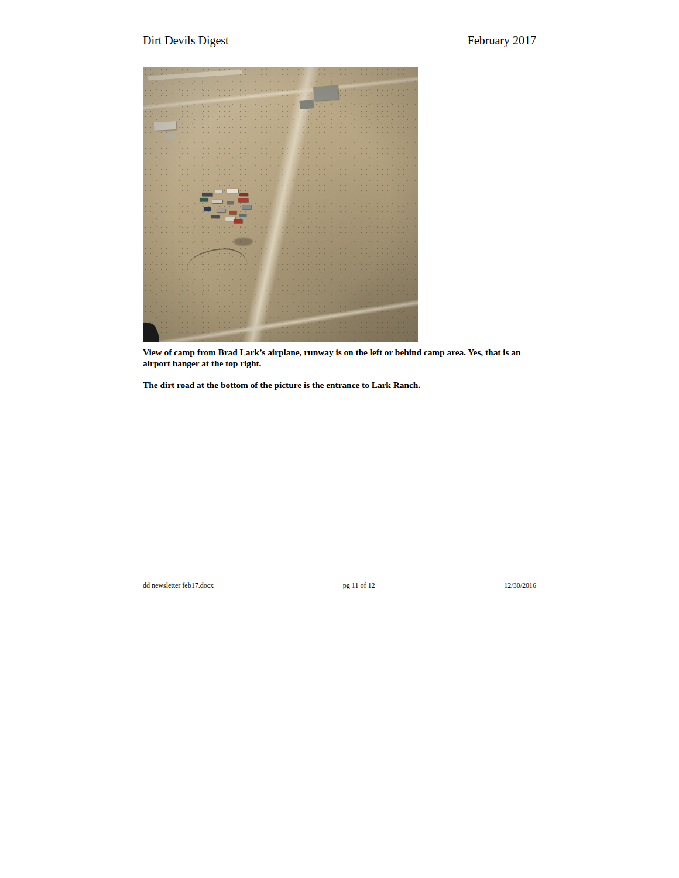Dirt Devils Digest
February 2017
View of camp from Brad Lark’s airplane, runway is on the left or behind camp area. Yes, that is an airport hanger at the top right.
The dirt road at the bottom of the picture is the entrance to Lark Ranch.
dd newsletter feb17.docx
pg 11 of 12
12/30/2016